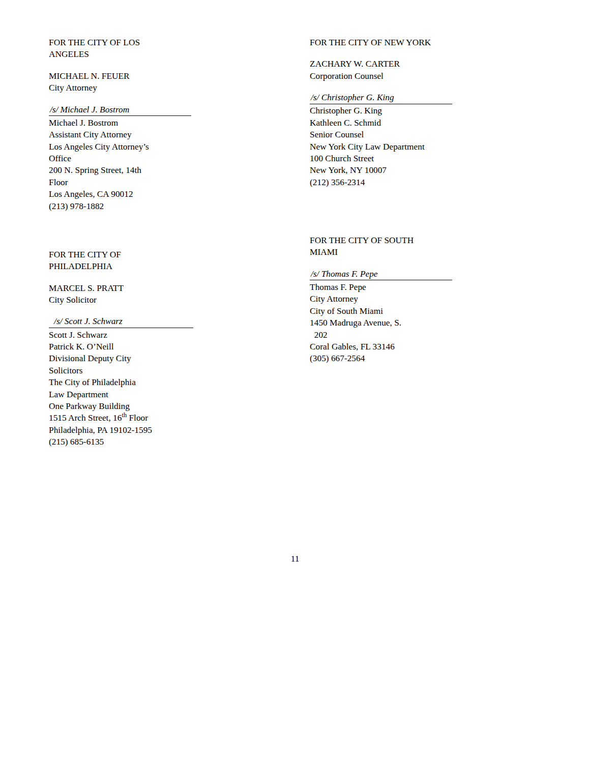FOR THE CITY OF LOS ANGELES
MICHAEL N. FEUER City Attorney
/s/ Michael J. Bostrom
Michael J. Bostrom Assistant City Attorney Los Angeles City Attorney’s Office 200 N. Spring Street, 14th Floor Los Angeles, CA 90012 (213) 978-1882
FOR THE CITY OF PHILADELPHIA
MARCEL S. PRATT City Solicitor
/s/ Scott J. Schwarz
Scott J. Schwarz Patrick K. O’Neill Divisional Deputy City Solicitors The City of Philadelphia Law Department One Parkway Building 1515 Arch Street, 16th Floor Philadelphia, PA 19102-1595 (215) 685-6135
FOR THE CITY OF NEW YORK
ZACHARY W. CARTER Corporation Counsel
/s/ Christopher G. King
Christopher G. King Kathleen C. Schmid Senior Counsel New York City Law Department 100 Church Street New York, NY 10007 (212) 356-2314
FOR THE CITY OF SOUTH MIAMI
/s/ Thomas F. Pepe
Thomas F. Pepe City Attorney City of South Miami 1450 Madruga Avenue, S. 202 Coral Gables, FL 33146 (305) 667-2564
11